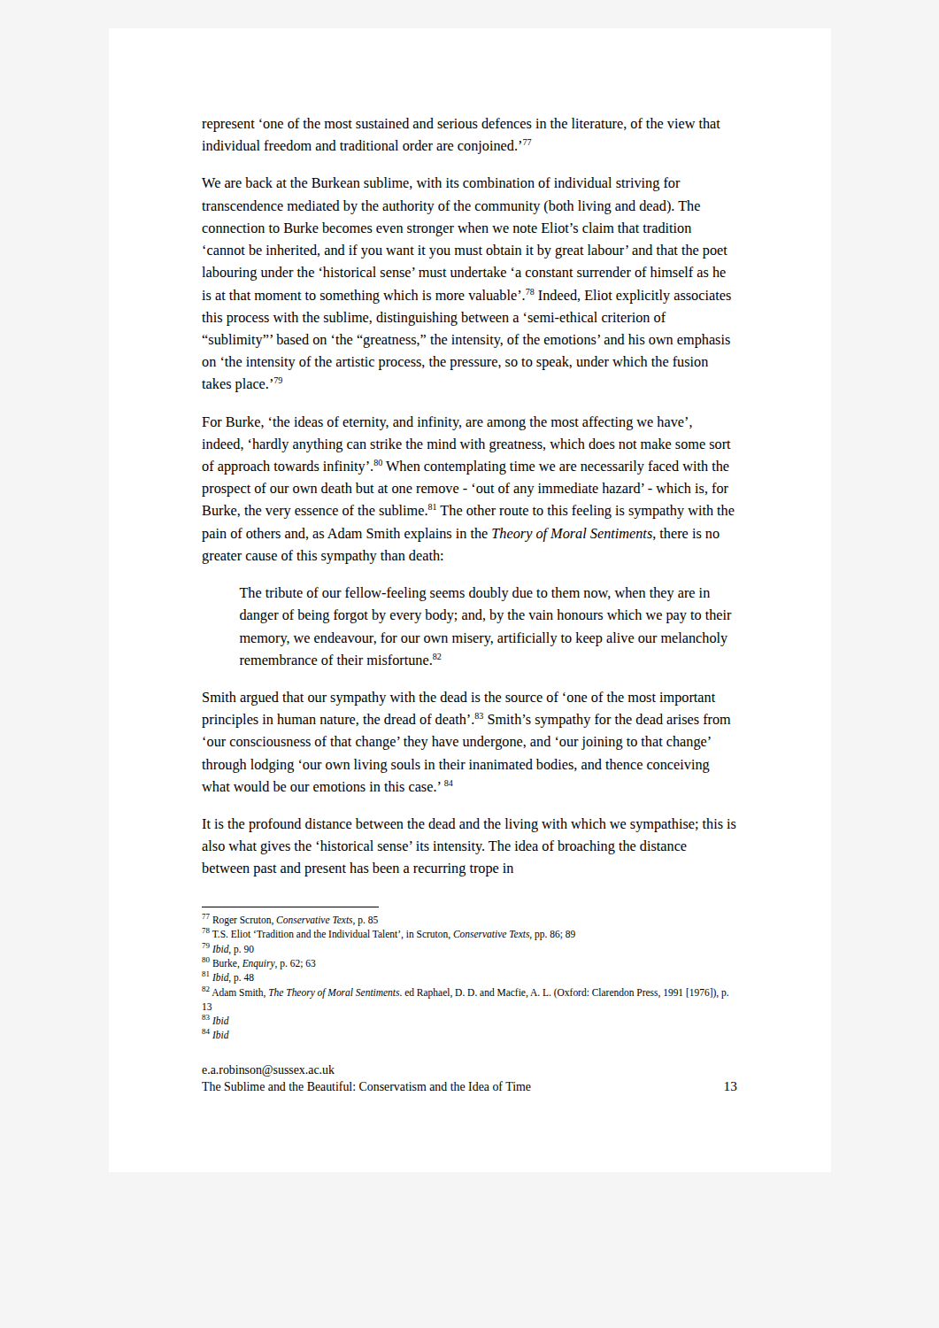represent ‘one of the most sustained and serious defences in the literature, of the view that individual freedom and traditional order are conjoined.’77
We are back at the Burkean sublime, with its combination of individual striving for transcendence mediated by the authority of the community (both living and dead). The connection to Burke becomes even stronger when we note Eliot’s claim that tradition ‘cannot be inherited, and if you want it you must obtain it by great labour’ and that the poet labouring under the ‘historical sense’ must undertake ‘a constant surrender of himself as he is at that moment to something which is more valuable’.78 Indeed, Eliot explicitly associates this process with the sublime, distinguishing between a ‘semi-ethical criterion of “sublimity”’ based on ‘the “greatness,” the intensity, of the emotions’ and his own emphasis on ‘the intensity of the artistic process, the pressure, so to speak, under which the fusion takes place.’79
For Burke, ‘the ideas of eternity, and infinity, are among the most affecting we have’, indeed, ‘hardly anything can strike the mind with greatness, which does not make some sort of approach towards infinity’.80 When contemplating time we are necessarily faced with the prospect of our own death but at one remove - ‘out of any immediate hazard’ - which is, for Burke, the very essence of the sublime.81 The other route to this feeling is sympathy with the pain of others and, as Adam Smith explains in the Theory of Moral Sentiments, there is no greater cause of this sympathy than death:
The tribute of our fellow-feeling seems doubly due to them now, when they are in danger of being forgot by every body; and, by the vain honours which we pay to their memory, we endeavour, for our own misery, artificially to keep alive our melancholy remembrance of their misfortune.82
Smith argued that our sympathy with the dead is the source of ‘one of the most important principles in human nature, the dread of death’.83 Smith’s sympathy for the dead arises from ‘our consciousness of that change’ they have undergone, and ‘our joining to that change’ through lodging ‘our own living souls in their inanimated bodies, and thence conceiving what would be our emotions in this case.’ 84
It is the profound distance between the dead and the living with which we sympathise; this is also what gives the ‘historical sense’ its intensity. The idea of broaching the distance between past and present has been a recurring trope in
77 Roger Scruton, Conservative Texts, p. 85
78 T.S. Eliot ‘Tradition and the Individual Talent’, in Scruton, Conservative Texts, pp. 86; 89
79 Ibid, p. 90
80 Burke, Enquiry, p. 62; 63
81 Ibid, p. 48
82 Adam Smith, The Theory of Moral Sentiments. ed Raphael, D. D. and Macfie, A. L. (Oxford: Clarendon Press, 1991 [1976]), p. 13
83 Ibid
84 Ibid
e.a.robinson@sussex.ac.uk
The Sublime and the Beautiful: Conservatism and the Idea of Time
13